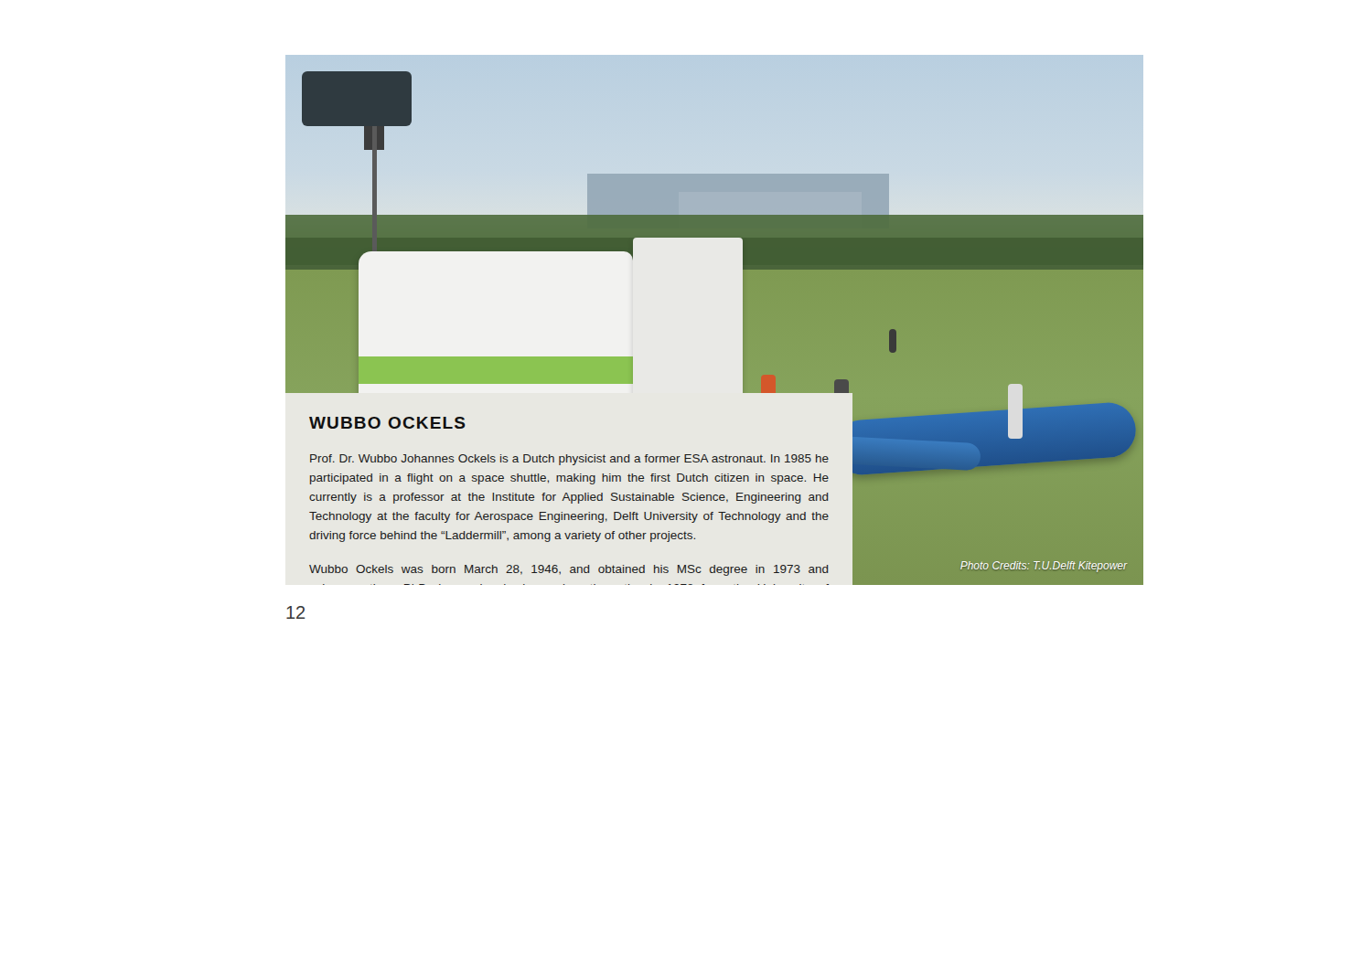TUDelft
WUBBO OCKELS
Prof. Dr. Wubbo Johannes Ockels is a Dutch physicist and a former ESA astronaut. In 1985 he participated in a flight on a space shuttle, making him the first Dutch citizen in space. He currently is a professor at the Institute for Applied Sustainable Science, Engineering and Technology at the faculty for Aerospace Engineering, Delft University of Technology and the driving force behind the “Laddermill”, among a variety of other projects.
Wubbo Ockels was born March 28, 1946, and obtained his MSc degree in 1973 and subsequently a PhD degree in physics and mathematics in 1978 from the University of Groningen. His thesis was based on experimental work at the Nuclear-physics Accelerator Institute (KVI) in Groningen.
Photo Credits: T.U.Delft Kitepower
12